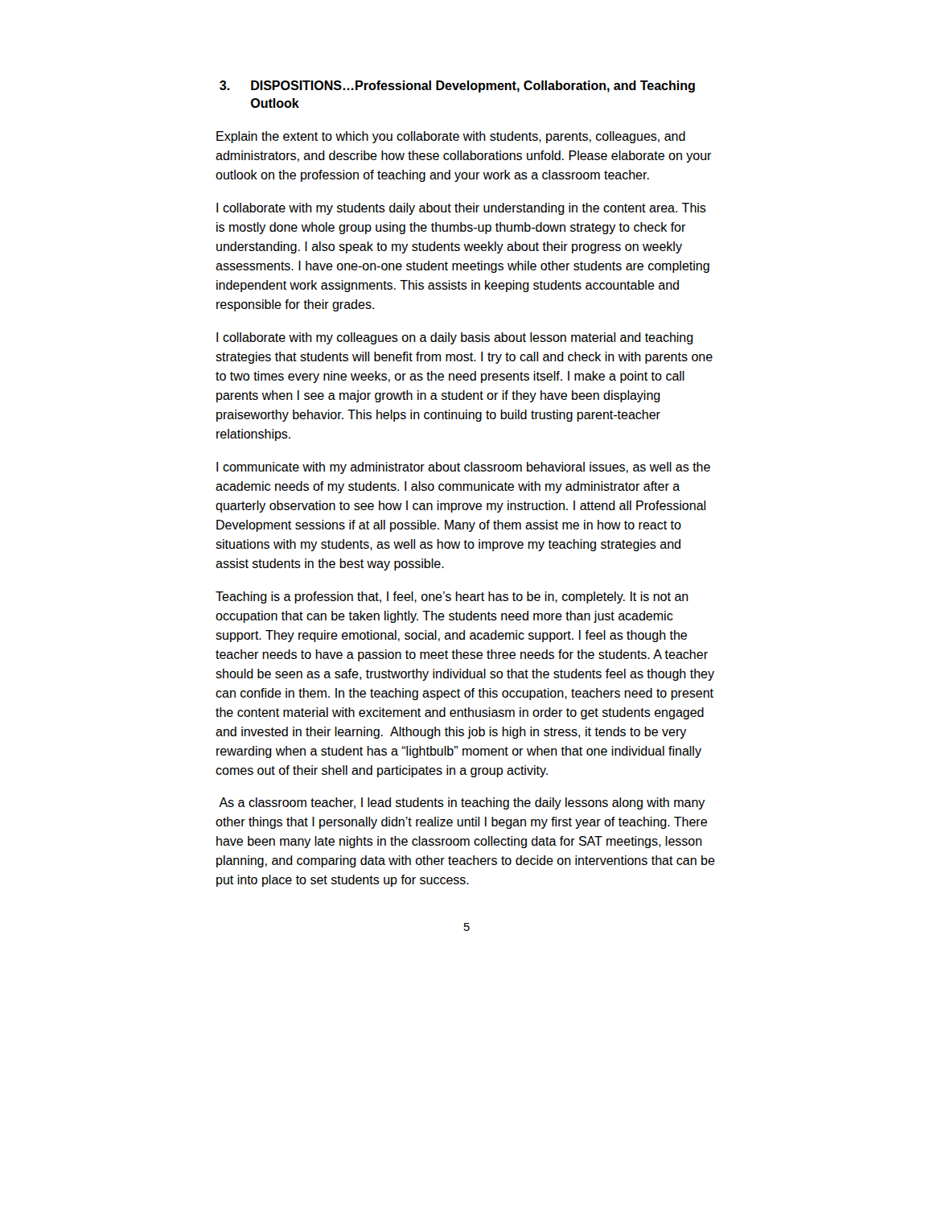3. DISPOSITIONS…Professional Development, Collaboration, and Teaching Outlook
Explain the extent to which you collaborate with students, parents, colleagues, and administrators, and describe how these collaborations unfold. Please elaborate on your outlook on the profession of teaching and your work as a classroom teacher.
I collaborate with my students daily about their understanding in the content area. This is mostly done whole group using the thumbs-up thumb-down strategy to check for understanding. I also speak to my students weekly about their progress on weekly assessments. I have one-on-one student meetings while other students are completing independent work assignments. This assists in keeping students accountable and responsible for their grades.
I collaborate with my colleagues on a daily basis about lesson material and teaching strategies that students will benefit from most. I try to call and check in with parents one to two times every nine weeks, or as the need presents itself. I make a point to call parents when I see a major growth in a student or if they have been displaying praiseworthy behavior. This helps in continuing to build trusting parent-teacher relationships.
I communicate with my administrator about classroom behavioral issues, as well as the academic needs of my students. I also communicate with my administrator after a quarterly observation to see how I can improve my instruction. I attend all Professional Development sessions if at all possible. Many of them assist me in how to react to situations with my students, as well as how to improve my teaching strategies and assist students in the best way possible.
Teaching is a profession that, I feel, one’s heart has to be in, completely. It is not an occupation that can be taken lightly. The students need more than just academic support. They require emotional, social, and academic support. I feel as though the teacher needs to have a passion to meet these three needs for the students. A teacher should be seen as a safe, trustworthy individual so that the students feel as though they can confide in them. In the teaching aspect of this occupation, teachers need to present the content material with excitement and enthusiasm in order to get students engaged and invested in their learning. Although this job is high in stress, it tends to be very rewarding when a student has a “lightbulb” moment or when that one individual finally comes out of their shell and participates in a group activity.
As a classroom teacher, I lead students in teaching the daily lessons along with many other things that I personally didn’t realize until I began my first year of teaching. There have been many late nights in the classroom collecting data for SAT meetings, lesson planning, and comparing data with other teachers to decide on interventions that can be put into place to set students up for success.
5